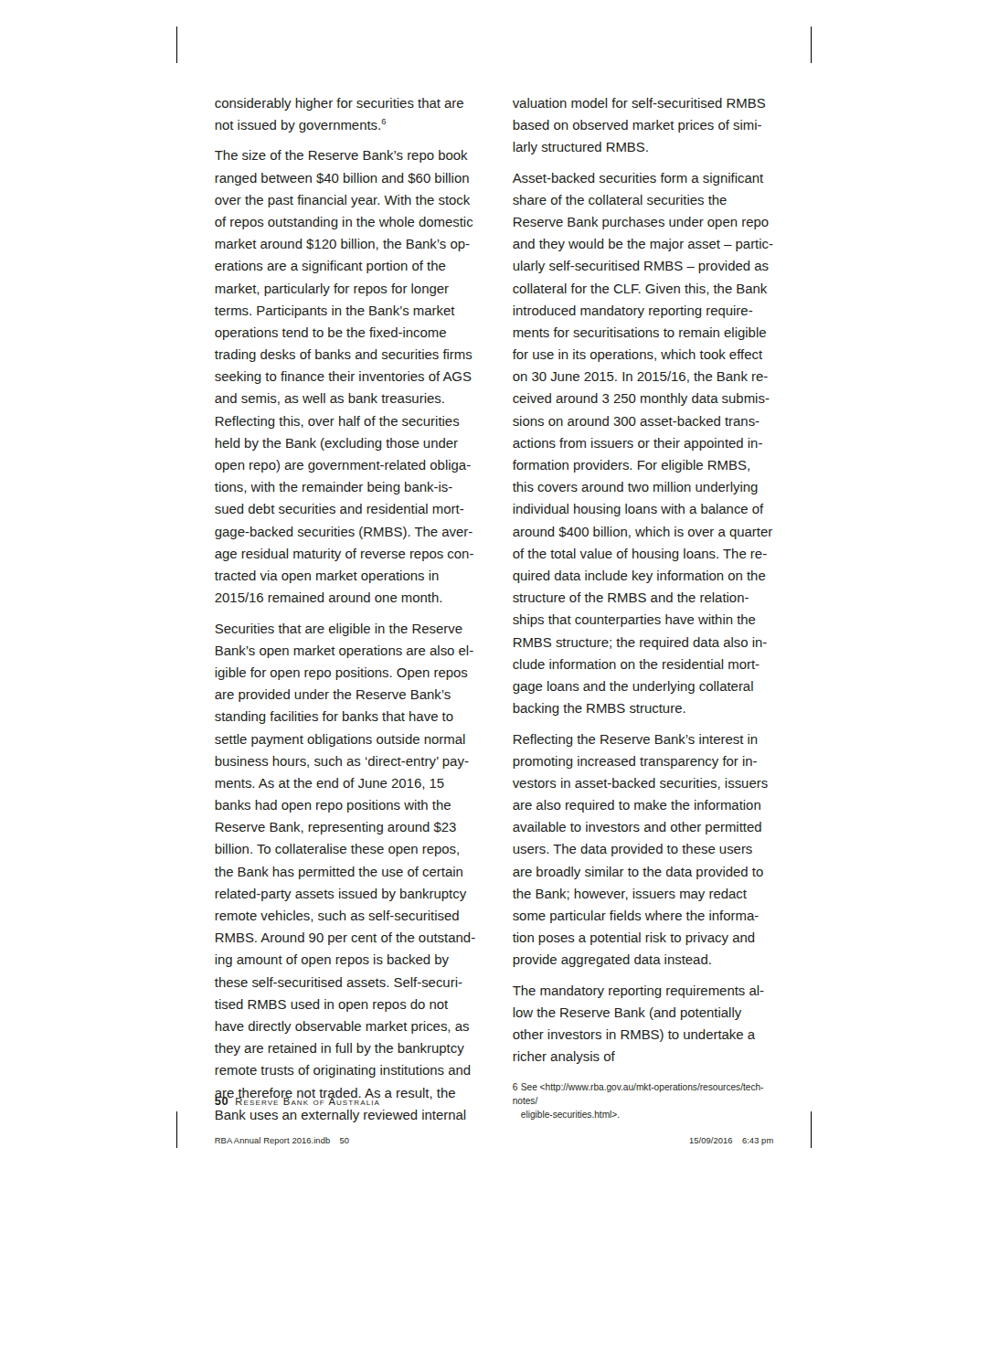considerably higher for securities that are not issued by governments.6
The size of the Reserve Bank’s repo book ranged between $40 billion and $60 billion over the past financial year. With the stock of repos outstanding in the whole domestic market around $120 billion, the Bank’s operations are a significant portion of the market, particularly for repos for longer terms. Participants in the Bank’s market operations tend to be the fixed-income trading desks of banks and securities firms seeking to finance their inventories of AGS and semis, as well as bank treasuries. Reflecting this, over half of the securities held by the Bank (excluding those under open repo) are government-related obligations, with the remainder being bank-issued debt securities and residential mortgage-backed securities (RMBS). The average residual maturity of reverse repos contracted via open market operations in 2015/16 remained around one month.
Securities that are eligible in the Reserve Bank’s open market operations are also eligible for open repo positions. Open repos are provided under the Reserve Bank’s standing facilities for banks that have to settle payment obligations outside normal business hours, such as ‘direct-entry’ payments. As at the end of June 2016, 15 banks had open repo positions with the Reserve Bank, representing around $23 billion. To collateralise these open repos, the Bank has permitted the use of certain related-party assets issued by bankruptcy remote vehicles, such as self-securitised RMBS. Around 90 per cent of the outstanding amount of open repos is backed by these self-securitised assets. Self-securitised RMBS used in open repos do not have directly observable market prices, as they are retained in full by the bankruptcy remote trusts of originating institutions and are therefore not traded. As a result, the Bank uses an externally reviewed internal valuation model for self-securitised RMBS based on observed market prices of similarly structured RMBS.
Asset-backed securities form a significant share of the collateral securities the Reserve Bank purchases under open repo and they would be the major asset – particularly self-securitised RMBS – provided as collateral for the CLF. Given this, the Bank introduced mandatory reporting requirements for securitisations to remain eligible for use in its operations, which took effect on 30 June 2015. In 2015/16, the Bank received around 3 250 monthly data submissions on around 300 asset-backed transactions from issuers or their appointed information providers. For eligible RMBS, this covers around two million underlying individual housing loans with a balance of around $400 billion, which is over a quarter of the total value of housing loans. The required data include key information on the structure of the RMBS and the relationships that counterparties have within the RMBS structure; the required data also include information on the residential mortgage loans and the underlying collateral backing the RMBS structure.
Reflecting the Reserve Bank’s interest in promoting increased transparency for investors in asset-backed securities, issuers are also required to make the information available to investors and other permitted users. The data provided to these users are broadly similar to the data provided to the Bank; however, issuers may redact some particular fields where the information poses a potential risk to privacy and provide aggregated data instead.
The mandatory reporting requirements allow the Reserve Bank (and potentially other investors in RMBS) to undertake a richer analysis of
6 See <http://www.rba.gov.au/mkt-operations/resources/tech-notes/eligible-securities.html>.
50 Reserve Bank of Australia
RBA Annual Report 2016.indb 50
15/09/20166:43 pm